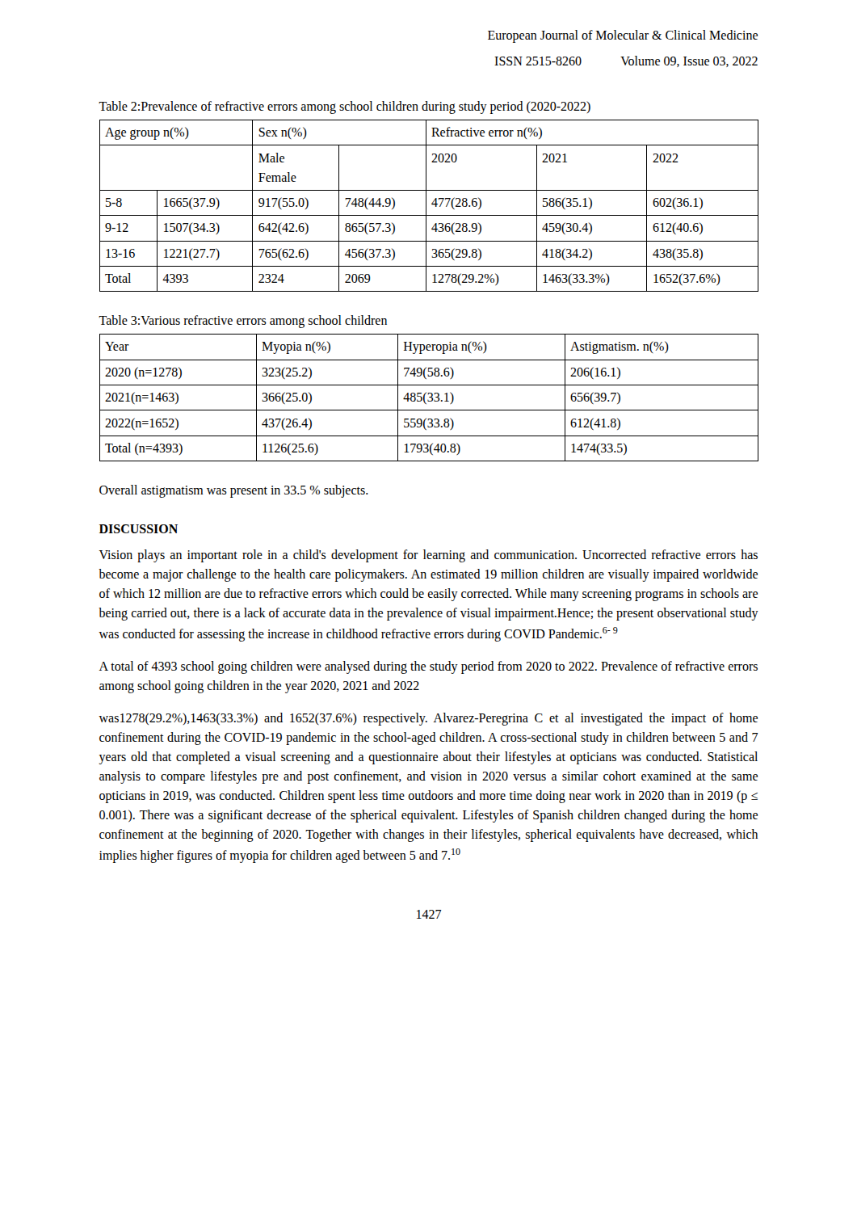European Journal of Molecular & Clinical Medicine
ISSN 2515-8260 Volume 09, Issue 03, 2022
Table 2:Prevalence of refractive errors among school children during study period (2020-2022)
| Age group n(%) | Sex n(%) | Refractive error n(%) |
| --- | --- | --- |
| | Male Female | | 2020 | 2021 | 2022 |
| 5-8 | 1665(37.9) | 917(55.0) | 748(44.9) | 477(28.6) | 586(35.1) | 602(36.1) |
| 9-12 | 1507(34.3) | 642(42.6) | 865(57.3) | 436(28.9) | 459(30.4) | 612(40.6) |
| 13-16 | 1221(27.7) | 765(62.6) | 456(37.3) | 365(29.8) | 418(34.2) | 438(35.8) |
| Total | 4393 | 2324 | 2069 | 1278(29.2%) | 1463(33.3%) | 1652(37.6%) |
Table 3:Various refractive errors among school children
| Year | Myopia n(%) | Hyperopia n(%) | Astigmatism. n(%) |
| --- | --- | --- | --- |
| 2020 (n=1278) | 323(25.2) | 749(58.6) | 206(16.1) |
| 2021(n=1463) | 366(25.0) | 485(33.1) | 656(39.7) |
| 2022(n=1652) | 437(26.4) | 559(33.8) | 612(41.8) |
| Total (n=4393) | 1126(25.6) | 1793(40.8) | 1474(33.5) |
Overall astigmatism was present in 33.5 % subjects.
DISCUSSION
Vision plays an important role in a child's development for learning and communication. Uncorrected refractive errors has become a major challenge to the health care policymakers. An estimated 19 million children are visually impaired worldwide of which 12 million are due to refractive errors which could be easily corrected. While many screening programs in schools are being carried out, there is a lack of accurate data in the prevalence of visual impairment.Hence; the present observational study was conducted for assessing the increase in childhood refractive errors during COVID Pandemic.6- 9
A total of 4393 school going children were analysed during the study period from 2020 to 2022. Prevalence of refractive errors among school going children in the year 2020, 2021 and 2022
was1278(29.2%),1463(33.3%) and 1652(37.6%) respectively. Alvarez-Peregrina C et al investigated the impact of home confinement during the COVID-19 pandemic in the school-aged children. A cross-sectional study in children between 5 and 7 years old that completed a visual screening and a questionnaire about their lifestyles at opticians was conducted. Statistical analysis to compare lifestyles pre and post confinement, and vision in 2020 versus a similar cohort examined at the same opticians in 2019, was conducted. Children spent less time outdoors and more time doing near work in 2020 than in 2019 (p ≤ 0.001). There was a significant decrease of the spherical equivalent. Lifestyles of Spanish children changed during the home confinement at the beginning of 2020. Together with changes in their lifestyles, spherical equivalents have decreased, which implies higher figures of myopia for children aged between 5 and 7.10
1427